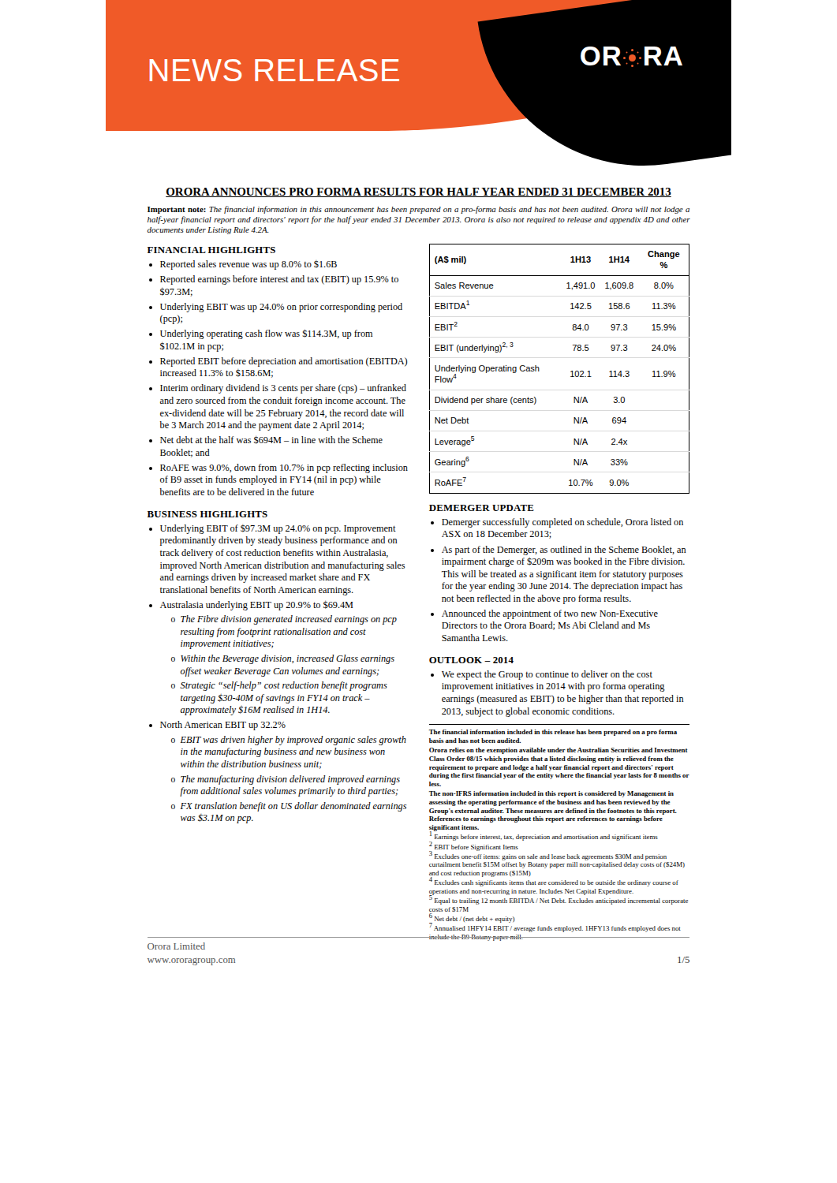NEWS RELEASE
OR RA
ORORA ANNOUNCES PRO FORMA RESULTS FOR HALF YEAR ENDED 31 DECEMBER 2013
Important note: The financial information in this announcement has been prepared on a pro-forma basis and has not been audited. Orora will not lodge a half-year financial report and directors' report for the half year ended 31 December 2013. Orora is also not required to release and appendix 4D and other documents under Listing Rule 4.2A.
FINANCIAL HIGHLIGHTS
Reported sales revenue was up 8.0% to $1.6B
Reported earnings before interest and tax (EBIT) up 15.9% to $97.3M;
Underlying EBIT was up 24.0% on prior corresponding period (pcp);
Underlying operating cash flow was $114.3M, up from $102.1M in pcp;
Reported EBIT before depreciation and amortisation (EBITDA) increased 11.3% to $158.6M;
Interim ordinary dividend is 3 cents per share (cps) – unfranked and zero sourced from the conduit foreign income account. The ex-dividend date will be 25 February 2014, the record date will be 3 March 2014 and the payment date 2 April 2014;
Net debt at the half was $694M – in line with the Scheme Booklet; and
RoAFE was 9.0%, down from 10.7% in pcp reflecting inclusion of B9 asset in funds employed in FY14 (nil in pcp) while benefits are to be delivered in the future
BUSINESS HIGHLIGHTS
Underlying EBIT of $97.3M up 24.0% on pcp. Improvement predominantly driven by steady business performance and on track delivery of cost reduction benefits within Australasia, improved North American distribution and manufacturing sales and earnings driven by increased market share and FX translational benefits of North American earnings.
Australasia underlying EBIT up 20.9% to $69.4M
The Fibre division generated increased earnings on pcp resulting from footprint rationalisation and cost improvement initiatives;
Within the Beverage division, increased Glass earnings offset weaker Beverage Can volumes and earnings;
Strategic “self-help” cost reduction benefit programs targeting $30-40M of savings in FY14 on track – approximately $16M realised in 1H14.
North American EBIT up 32.2%
EBIT was driven higher by improved organic sales growth in the manufacturing business and new business won within the distribution business unit;
The manufacturing division delivered improved earnings from additional sales volumes primarily to third parties;
FX translation benefit on US dollar denominated earnings was $3.1M on pcp.
| (A$ mil) | 1H13 | 1H14 | Change % |
| --- | --- | --- | --- |
| Sales Revenue | 1,491.0 | 1,609.8 | 8.0% |
| EBITDA 1 | 142.5 | 158.6 | 11.3% |
| EBIT 2 | 84.0 | 97.3 | 15.9% |
| EBIT (underlying) 2, 3 | 78.5 | 97.3 | 24.0% |
| Underlying Operating Cash Flow 4 | 102.1 | 114.3 | 11.9% |
| Dividend per share (cents) | N/A | 3.0 | |
| Net Debt | N/A | 694 | |
| Leverage 5 | N/A | 2.4x | |
| Gearing 6 | N/A | 33% | |
| RoAFE 7 | 10.7% | 9.0% | |
DEMERGER UPDATE
Demerger successfully completed on schedule, Orora listed on ASX on 18 December 2013;
As part of the Demerger, as outlined in the Scheme Booklet, an impairment charge of $209m was booked in the Fibre division. This will be treated as a significant item for statutory purposes for the year ending 30 June 2014. The depreciation impact has not been reflected in the above pro forma results.
Announced the appointment of two new Non-Executive Directors to the Orora Board; Ms Abi Cleland and Ms Samantha Lewis.
OUTLOOK – 2014
We expect the Group to continue to deliver on the cost improvement initiatives in 2014 with pro forma operating earnings (measured as EBIT) to be higher than that reported in 2013, subject to global economic conditions.
The financial information included in this release has been prepared on a pro forma basis and has not been audited.
Orora relies on the exemption available under the Australian Securities and Investment Class Order 08/15 which provides that a listed disclosing entity is relieved from the requirement to prepare and lodge a half year financial report and directors' report during the first financial year of the entity where the financial year lasts for 8 months or less.
The non-IFRS information included in this report is considered by Management in assessing the operating performance of the business and has been reviewed by the Group's external auditor. These measures are defined in the footnotes to this report. References to earnings throughout this report are references to earnings before significant items.
1 Earnings before interest, tax, depreciation and amortisation and significant items
2 EBIT before Significant Items
3 Excludes one-off items: gains on sale and lease back agreements $30M and pension curtailment benefit $15M offset by Botany paper mill non-capitalised delay costs of ($24M) and cost reduction programs ($15M)
4 Excludes cash significants items that are considered to be outside the ordinary course of operations and non-recurring in nature. Includes Net Capital Expenditure.
5 Equal to trailing 12 month EBITDA / Net Debt. Excludes anticipated incremental corporate costs of $17M
6 Net debt / (net debt + equity)
7 Annualised 1HFY14 EBIT / average funds employed. 1HFY13 funds employed does not include the B9 Botany paper mill.
Orora Limited
www.ororagroup.com
1/5